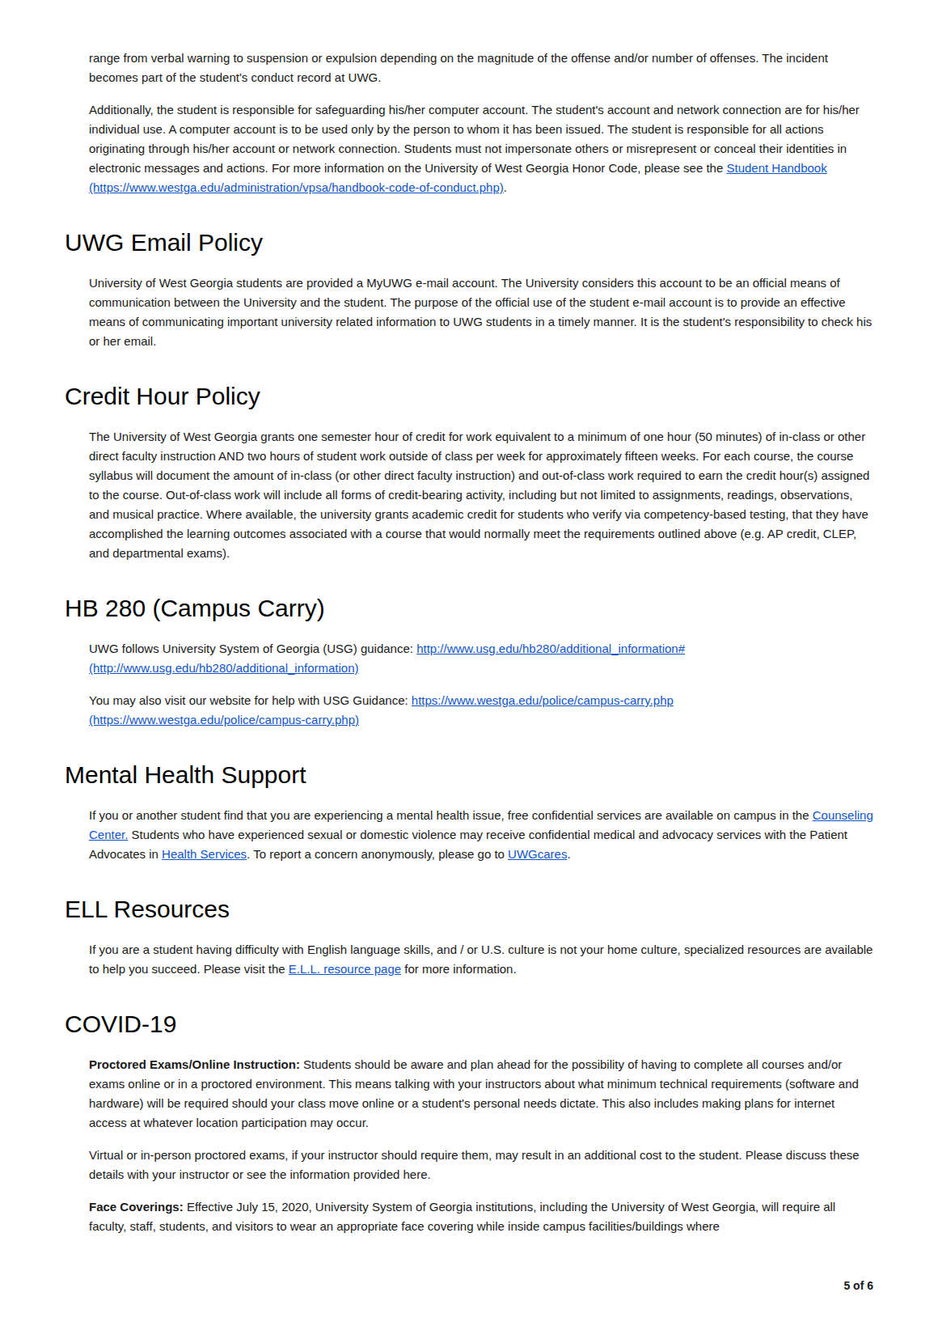range from verbal warning to suspension or expulsion depending on the magnitude of the offense and/or number of offenses. The incident becomes part of the student's conduct record at UWG.
Additionally, the student is responsible for safeguarding his/her computer account. The student's account and network connection are for his/her individual use. A computer account is to be used only by the person to whom it has been issued. The student is responsible for all actions originating through his/her account or network connection. Students must not impersonate others or misrepresent or conceal their identities in electronic messages and actions. For more information on the University of West Georgia Honor Code, please see the Student Handbook (https://www.westga.edu/administration/vpsa/handbook-code-of-conduct.php).
UWG Email Policy
University of West Georgia students are provided a MyUWG e-mail account. The University considers this account to be an official means of communication between the University and the student. The purpose of the official use of the student e-mail account is to provide an effective means of communicating important university related information to UWG students in a timely manner. It is the student's responsibility to check his or her email.
Credit Hour Policy
The University of West Georgia grants one semester hour of credit for work equivalent to a minimum of one hour (50 minutes) of in-class or other direct faculty instruction AND two hours of student work outside of class per week for approximately fifteen weeks. For each course, the course syllabus will document the amount of in-class (or other direct faculty instruction) and out-of-class work required to earn the credit hour(s) assigned to the course. Out-of-class work will include all forms of credit-bearing activity, including but not limited to assignments, readings, observations, and musical practice. Where available, the university grants academic credit for students who verify via competency-based testing, that they have accomplished the learning outcomes associated with a course that would normally meet the requirements outlined above (e.g. AP credit, CLEP, and departmental exams).
HB 280 (Campus Carry)
UWG follows University System of Georgia (USG) guidance: http://www.usg.edu/hb280/additional_information# (http://www.usg.edu/hb280/additional_information)
You may also visit our website for help with USG Guidance: https://www.westga.edu/police/campus-carry.php (https://www.westga.edu/police/campus-carry.php)
Mental Health Support
If you or another student find that you are experiencing a mental health issue, free confidential services are available on campus in the Counseling Center. Students who have experienced sexual or domestic violence may receive confidential medical and advocacy services with the Patient Advocates in Health Services. To report a concern anonymously, please go to UWGcares.
ELL Resources
If you are a student having difficulty with English language skills, and / or U.S. culture is not your home culture, specialized resources are available to help you succeed. Please visit the E.L.L. resource page for more information.
COVID-19
Proctored Exams/Online Instruction: Students should be aware and plan ahead for the possibility of having to complete all courses and/or exams online or in a proctored environment. This means talking with your instructors about what minimum technical requirements (software and hardware) will be required should your class move online or a student's personal needs dictate. This also includes making plans for internet access at whatever location participation may occur.
Virtual or in-person proctored exams, if your instructor should require them, may result in an additional cost to the student. Please discuss these details with your instructor or see the information provided here.
Face Coverings: Effective July 15, 2020, University System of Georgia institutions, including the University of West Georgia, will require all faculty, staff, students, and visitors to wear an appropriate face covering while inside campus facilities/buildings where
5 of 6